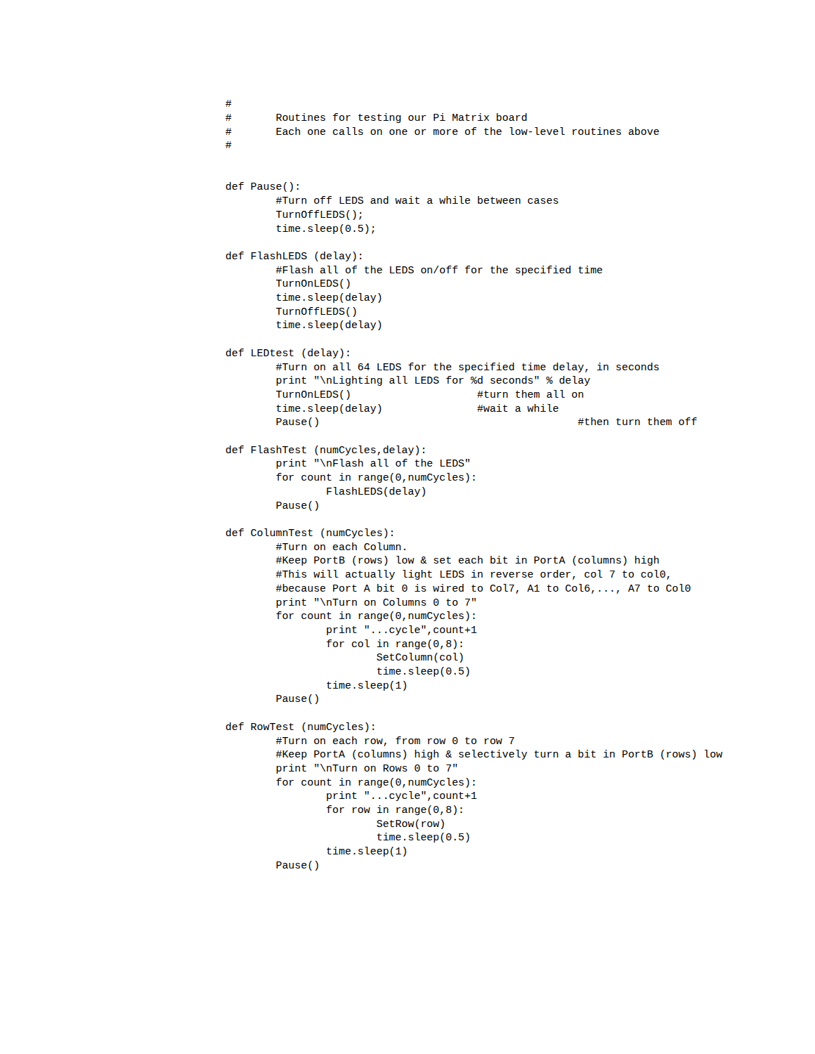#
#       Routines for testing our Pi Matrix board
#       Each one calls on one or more of the low-level routines above
#


def Pause():
        #Turn off LEDS and wait a while between cases
        TurnOffLEDS();
        time.sleep(0.5);

def FlashLEDS (delay):
        #Flash all of the LEDS on/off for the specified time
        TurnOnLEDS()
        time.sleep(delay)
        TurnOffLEDS()
        time.sleep(delay)

def LEDtest (delay):
        #Turn on all 64 LEDS for the specified time delay, in seconds
        print "\nLighting all LEDS for %d seconds" % delay
        TurnOnLEDS()                    #turn them all on
        time.sleep(delay)               #wait a while
        Pause()                                         #then turn them off

def FlashTest (numCycles,delay):
        print "\nFlash all of the LEDS"
        for count in range(0,numCycles):
                FlashLEDS(delay)
        Pause()

def ColumnTest (numCycles):
        #Turn on each Column.
        #Keep PortB (rows) low & set each bit in PortA (columns) high
        #This will actually light LEDS in reverse order, col 7 to col0,
        #because Port A bit 0 is wired to Col7, A1 to Col6,..., A7 to Col0
        print "\nTurn on Columns 0 to 7"
        for count in range(0,numCycles):
                print "...cycle",count+1
                for col in range(0,8):
                        SetColumn(col)
                        time.sleep(0.5)
                time.sleep(1)
        Pause()

def RowTest (numCycles):
        #Turn on each row, from row 0 to row 7
        #Keep PortA (columns) high & selectively turn a bit in PortB (rows) low
        print "\nTurn on Rows 0 to 7"
        for count in range(0,numCycles):
                print "...cycle",count+1
                for row in range(0,8):
                        SetRow(row)
                        time.sleep(0.5)
                time.sleep(1)
        Pause()